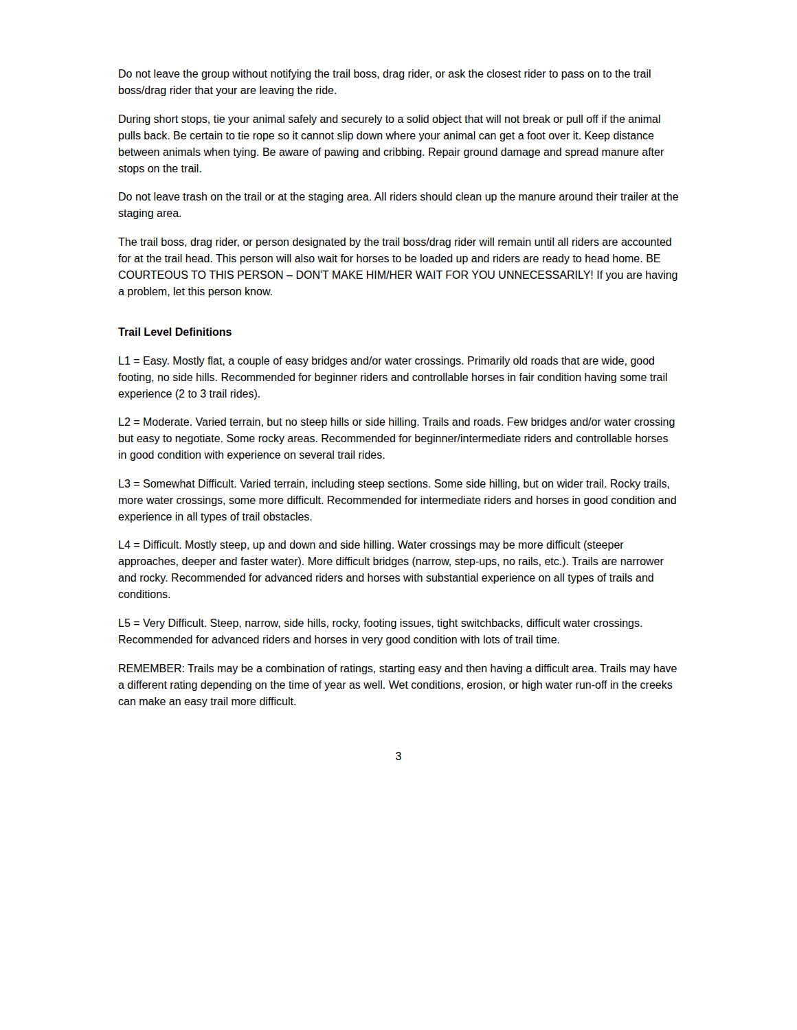Do not leave the group without notifying the trail boss, drag rider, or ask the closest rider to pass on to the trail boss/drag rider that your are leaving the ride.
During short stops, tie your animal safely and securely to a solid object that will not break or pull off if the animal pulls back. Be certain to tie rope so it cannot slip down where your animal can get a foot over it. Keep distance between animals when tying. Be aware of pawing and cribbing. Repair ground damage and spread manure after stops on the trail.
Do not leave trash on the trail or at the staging area. All riders should clean up the manure around their trailer at the staging area.
The trail boss, drag rider, or person designated by the trail boss/drag rider will remain until all riders are accounted for at the trail head. This person will also wait for horses to be loaded up and riders are ready to head home. BE COURTEOUS TO THIS PERSON – DON'T MAKE HIM/HER WAIT FOR YOU UNNECESSARILY! If you are having a problem, let this person know.
Trail Level Definitions
L1 = Easy. Mostly flat, a couple of easy bridges and/or water crossings. Primarily old roads that are wide, good footing, no side hills. Recommended for beginner riders and controllable horses in fair condition having some trail experience (2 to 3 trail rides).
L2 = Moderate. Varied terrain, but no steep hills or side hilling. Trails and roads. Few bridges and/or water crossing but easy to negotiate. Some rocky areas. Recommended for beginner/intermediate riders and controllable horses in good condition with experience on several trail rides.
L3 = Somewhat Difficult. Varied terrain, including steep sections. Some side hilling, but on wider trail. Rocky trails, more water crossings, some more difficult. Recommended for intermediate riders and horses in good condition and experience in all types of trail obstacles.
L4 = Difficult. Mostly steep, up and down and side hilling. Water crossings may be more difficult (steeper approaches, deeper and faster water). More difficult bridges (narrow, step-ups, no rails, etc.). Trails are narrower and rocky. Recommended for advanced riders and horses with substantial experience on all types of trails and conditions.
L5 = Very Difficult. Steep, narrow, side hills, rocky, footing issues, tight switchbacks, difficult water crossings. Recommended for advanced riders and horses in very good condition with lots of trail time.
REMEMBER: Trails may be a combination of ratings, starting easy and then having a difficult area. Trails may have a different rating depending on the time of year as well. Wet conditions, erosion, or high water run-off in the creeks can make an easy trail more difficult.
3